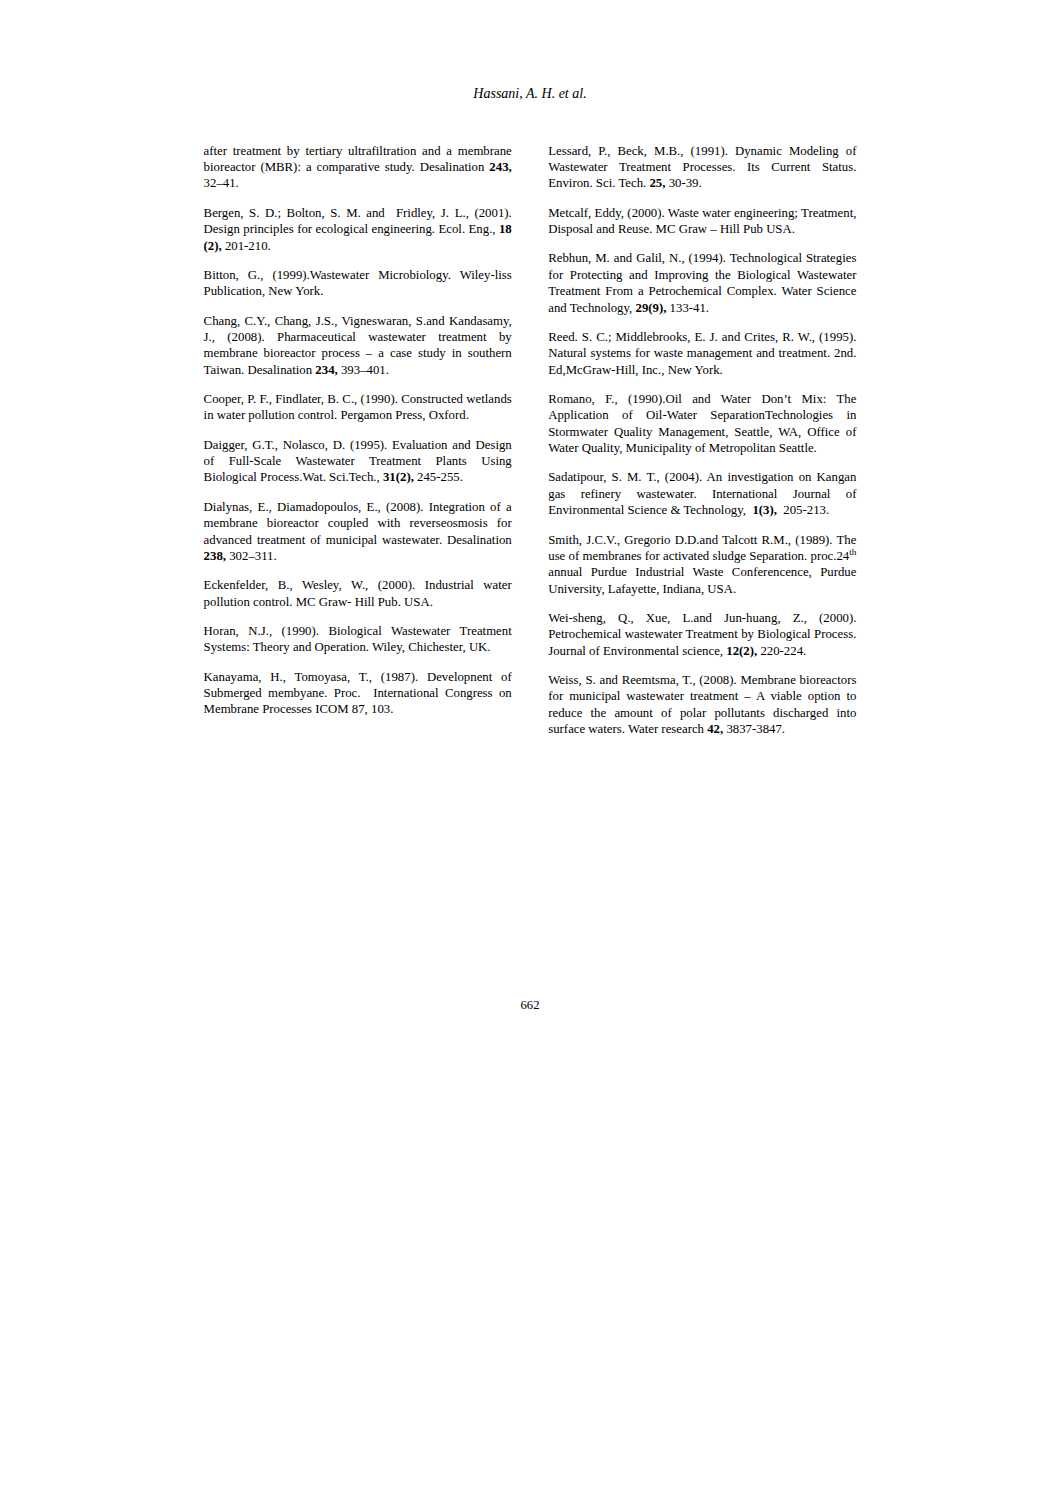Hassani, A. H. et al.
after treatment by tertiary ultrafiltration and a membrane bioreactor (MBR): a comparative study. Desalination 243, 32–41.
Bergen, S. D.; Bolton, S. M. and Fridley, J. L., (2001). Design principles for ecological engineering. Ecol. Eng., 18 (2), 201-210.
Bitton, G., (1999).Wastewater Microbiology. Wiley-liss Publication, New York.
Chang, C.Y., Chang, J.S., Vigneswaran, S.and Kandasamy, J., (2008). Pharmaceutical wastewater treatment by membrane bioreactor process – a case study in southern Taiwan. Desalination 234, 393–401.
Cooper, P. F., Findlater, B. C., (1990). Constructed wetlands in water pollution control. Pergamon Press, Oxford.
Daigger, G.T., Nolasco, D. (1995). Evaluation and Design of Full-Scale Wastewater Treatment Plants Using Biological Process.Wat. Sci.Tech., 31(2), 245-255.
Dialynas, E., Diamadopoulos, E., (2008). Integration of a membrane bioreactor coupled with reverseosmosis for advanced treatment of municipal wastewater. Desalination 238, 302–311.
Eckenfelder, B., Wesley, W., (2000). Industrial water pollution control. MC Graw- Hill Pub. USA.
Horan, N.J., (1990). Biological Wastewater Treatment Systems: Theory and Operation. Wiley, Chichester, UK.
Kanayama, H., Tomoyasa, T., (1987). Developnent of Submerged membyane. Proc. International Congress on Membrane Processes ICOM 87, 103.
Lessard, P., Beck, M.B., (1991). Dynamic Modeling of Wastewater Treatment Processes. Its Current Status. Environ. Sci. Tech. 25, 30-39.
Metcalf, Eddy, (2000). Waste water engineering; Treatment, Disposal and Reuse. MC Graw – Hill Pub USA.
Rebhun, M. and Galil, N., (1994). Technological Strategies for Protecting and Improving the Biological Wastewater Treatment From a Petrochemical Complex. Water Science and Technology, 29(9), 133-41.
Reed. S. C.; Middlebrooks, E. J. and Crites, R. W., (1995). Natural systems for waste management and treatment. 2nd. Ed,McGraw-Hill, Inc., New York.
Romano, F., (1990).Oil and Water Don’t Mix: The Application of Oil-Water SeparationTechnologies in Stormwater Quality Management, Seattle, WA, Office of Water Quality, Municipality of Metropolitan Seattle.
Sadatipour, S. M. T., (2004). An investigation on Kangan gas refinery wastewater. International Journal of Environmental Science & Technology, 1(3), 205-213.
Smith, J.C.V., Gregorio D.D.and Talcott R.M., (1989). The use of membranes for activated sludge Separation. proc.24th annual Purdue Industrial Waste Conferencence, Purdue University, Lafayette, Indiana, USA.
Wei-sheng, Q., Xue, L.and Jun-huang, Z., (2000). Petrochemical wastewater Treatment by Biological Process. Journal of Environmental science, 12(2), 220-224.
Weiss, S. and Reemtsma, T., (2008). Membrane bioreactors for municipal wastewater treatment – A viable option to reduce the amount of polar pollutants discharged into surface waters. Water research 42, 3837-3847.
662